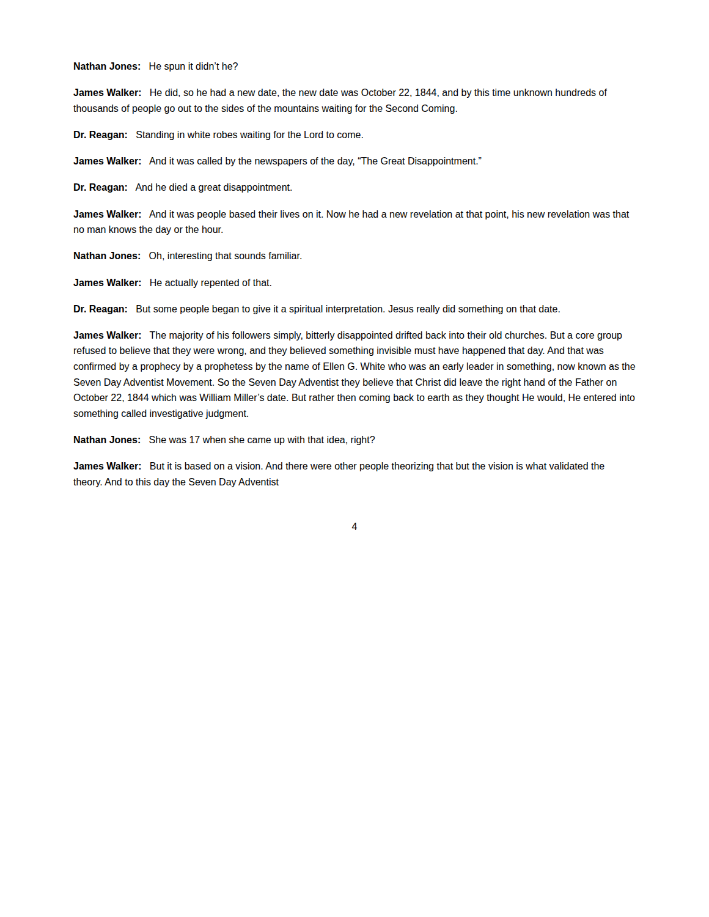Nathan Jones: He spun it didn’t he?
James Walker: He did, so he had a new date, the new date was October 22, 1844, and by this time unknown hundreds of thousands of people go out to the sides of the mountains waiting for the Second Coming.
Dr. Reagan: Standing in white robes waiting for the Lord to come.
James Walker: And it was called by the newspapers of the day, “The Great Disappointment.”
Dr. Reagan: And he died a great disappointment.
James Walker: And it was people based their lives on it. Now he had a new revelation at that point, his new revelation was that no man knows the day or the hour.
Nathan Jones: Oh, interesting that sounds familiar.
James Walker: He actually repented of that.
Dr. Reagan: But some people began to give it a spiritual interpretation. Jesus really did something on that date.
James Walker: The majority of his followers simply, bitterly disappointed drifted back into their old churches. But a core group refused to believe that they were wrong, and they believed something invisible must have happened that day. And that was confirmed by a prophecy by a prophetess by the name of Ellen G. White who was an early leader in something, now known as the Seven Day Adventist Movement. So the Seven Day Adventist they believe that Christ did leave the right hand of the Father on October 22, 1844 which was William Miller’s date. But rather then coming back to earth as they thought He would, He entered into something called investigative judgment.
Nathan Jones: She was 17 when she came up with that idea, right?
James Walker: But it is based on a vision. And there were other people theorizing that but the vision is what validated the theory. And to this day the Seven Day Adventist
4